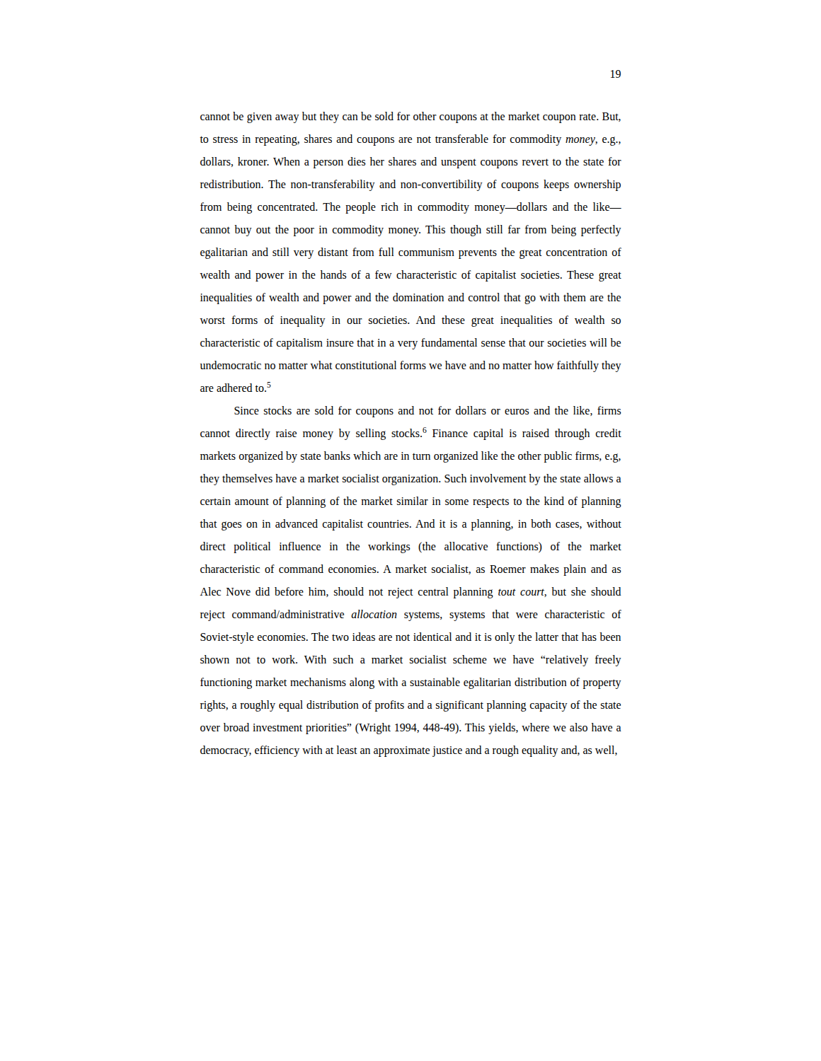19
cannot be given away but they can be sold for other coupons at the market coupon rate. But, to stress in repeating, shares and coupons are not transferable for commodity money, e.g., dollars, kroner. When a person dies her shares and unspent coupons revert to the state for redistribution. The non-transferability and non-convertibility of coupons keeps ownership from being concentrated. The people rich in commodity money—dollars and the like—cannot buy out the poor in commodity money. This though still far from being perfectly egalitarian and still very distant from full communism prevents the great concentration of wealth and power in the hands of a few characteristic of capitalist societies. These great inequalities of wealth and power and the domination and control that go with them are the worst forms of inequality in our societies. And these great inequalities of wealth so characteristic of capitalism insure that in a very fundamental sense that our societies will be undemocratic no matter what constitutional forms we have and no matter how faithfully they are adhered to.5
Since stocks are sold for coupons and not for dollars or euros and the like, firms cannot directly raise money by selling stocks.6 Finance capital is raised through credit markets organized by state banks which are in turn organized like the other public firms, e.g, they themselves have a market socialist organization. Such involvement by the state allows a certain amount of planning of the market similar in some respects to the kind of planning that goes on in advanced capitalist countries. And it is a planning, in both cases, without direct political influence in the workings (the allocative functions) of the market characteristic of command economies. A market socialist, as Roemer makes plain and as Alec Nove did before him, should not reject central planning tout court, but she should reject command/administrative allocation systems, systems that were characteristic of Soviet-style economies. The two ideas are not identical and it is only the latter that has been shown not to work. With such a market socialist scheme we have “relatively freely functioning market mechanisms along with a sustainable egalitarian distribution of property rights, a roughly equal distribution of profits and a significant planning capacity of the state over broad investment priorities” (Wright 1994, 448-49). This yields, where we also have a democracy, efficiency with at least an approximate justice and a rough equality and, as well,